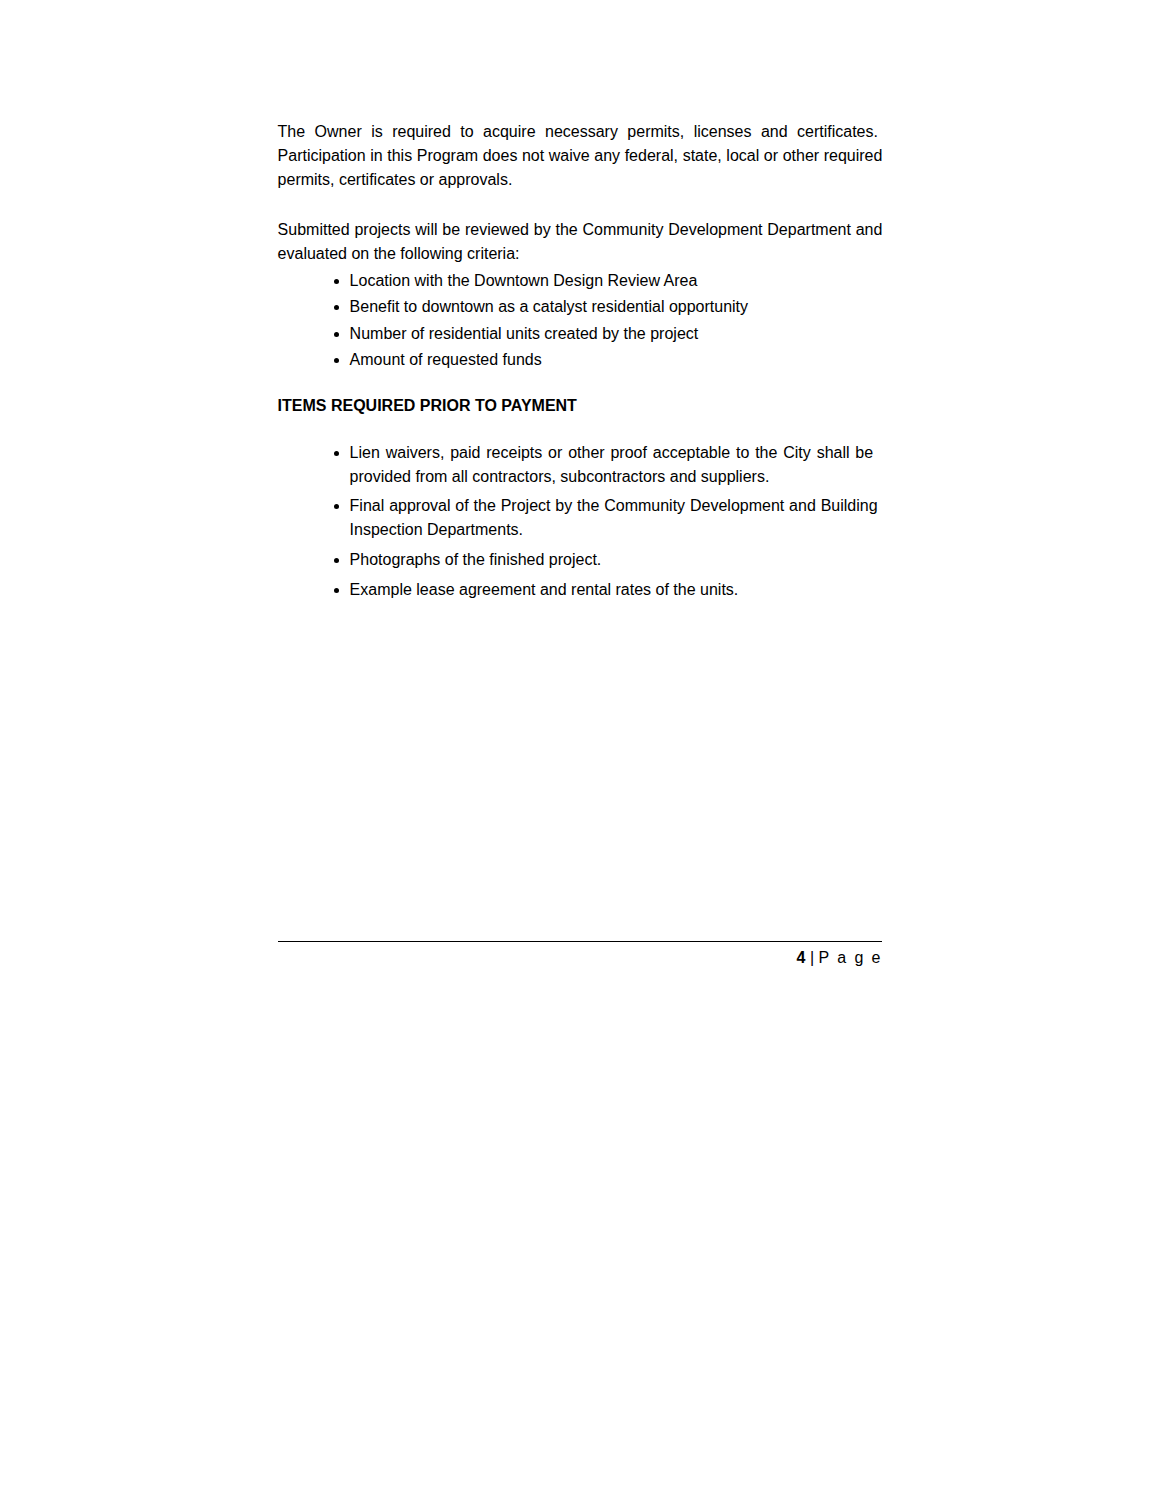The Owner is required to acquire necessary permits, licenses and certificates. Participation in this Program does not waive any federal, state, local or other required permits, certificates or approvals.
Submitted projects will be reviewed by the Community Development Department and evaluated on the following criteria:
Location with the Downtown Design Review Area
Benefit to downtown as a catalyst residential opportunity
Number of residential units created by the project
Amount of requested funds
Items Required Prior to Payment
Lien waivers, paid receipts or other proof acceptable to the City shall be provided from all contractors, subcontractors and suppliers.
Final approval of the Project by the Community Development and Building Inspection Departments.
Photographs of the finished project.
Example lease agreement and rental rates of the units.
4 | P a g e